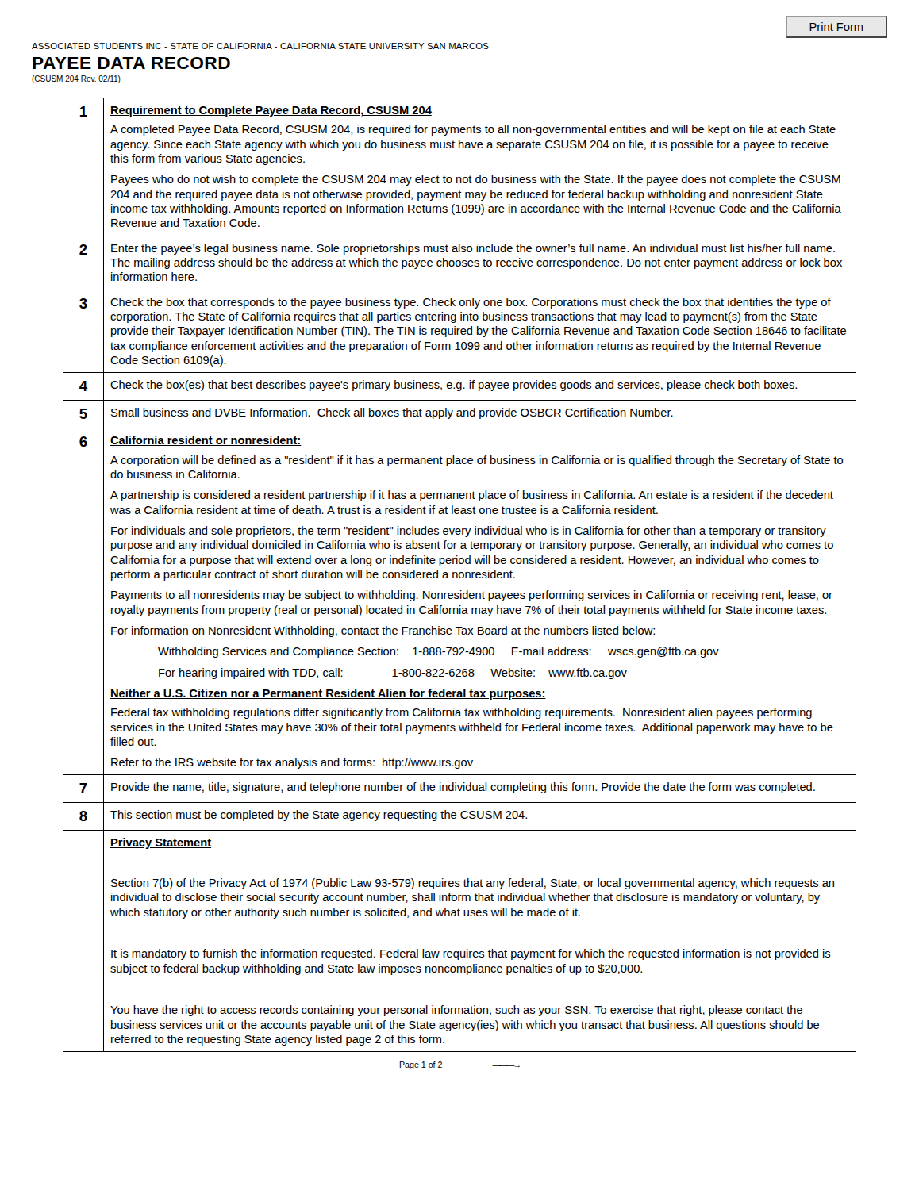Print Form
ASSOCIATED STUDENTS INC - STATE OF CALIFORNIA - CALIFORNIA STATE UNIVERSITY SAN MARCOS
PAYEE DATA RECORD
(CSUSM 204 Rev. 02/11)
| 1 | Requirement to Complete Payee Data Record, CSUSM 204 A completed Payee Data Record, CSUSM 204, is required for payments to all non-governmental entities and will be kept on file at each State agency. Since each State agency with which you do business must have a separate CSUSM 204 on file, it is possible for a payee to receive this form from various State agencies. Payees who do not wish to complete the CSUSM 204 may elect to not do business with the State. If the payee does not complete the CSUSM 204 and the required payee data is not otherwise provided, payment may be reduced for federal backup withholding and nonresident State income tax withholding. Amounts reported on Information Returns (1099) are in accordance with the Internal Revenue Code and the California Revenue and Taxation Code. |
| 2 | Enter the payee’s legal business name. Sole proprietorships must also include the owner’s full name. An individual must list his/her full name. The mailing address should be the address at which the payee chooses to receive correspondence. Do not enter payment address or lock box information here. |
| 3 | Check the box that corresponds to the payee business type. Check only one box. Corporations must check the box that identifies the type of corporation. The State of California requires that all parties entering into business transactions that may lead to payment(s) from the State provide their Taxpayer Identification Number (TIN). The TIN is required by the California Revenue and Taxation Code Section 18646 to facilitate tax compliance enforcement activities and the preparation of Form 1099 and other information returns as required by the Internal Revenue Code Section 6109(a). |
| 4 | Check the box(es) that best describes payee's primary business, e.g. if payee provides goods and services, please check both boxes. |
| 5 | Small business and DVBE Information. Check all boxes that apply and provide OSBCR Certification Number. |
| 6 | California resident or nonresident: A corporation will be defined as a "resident" if it has a permanent place of business in California or is qualified through the Secretary of State to do business in California. A partnership is considered a resident partnership if it has a permanent place of business in California. An estate is a resident if the decedent was a California resident at time of death. A trust is a resident if at least one trustee is a California resident. For individuals and sole proprietors, the term "resident" includes every individual who is in California for other than a temporary or transitory purpose and any individual domiciled in California who is absent for a temporary or transitory purpose. Generally, an individual who comes to California for a purpose that will extend over a long or indefinite period will be considered a resident. However, an individual who comes to perform a particular contract of short duration will be considered a nonresident. Payments to all nonresidents may be subject to withholding. Nonresident payees performing services in California or receiving rent, lease, or royalty payments from property (real or personal) located in California may have 7% of their total payments withheld for State income taxes. For information on Nonresident Withholding, contact the Franchise Tax Board at the numbers listed below: Withholding Services and Compliance Section: 1-888-792-4900 E-mail address: wscs.gen@ftb.ca.gov For hearing impaired with TDD, call: 1-800-822-6268 Website: www.ftb.ca.gov Neither a U.S. Citizen nor a Permanent Resident Alien for federal tax purposes: Federal tax withholding regulations differ significantly from California tax withholding requirements. Nonresident alien payees performing services in the United States may have 30% of their total payments withheld for Federal income taxes. Additional paperwork may have to be filled out. Refer to the IRS website for tax analysis and forms: http://www.irs.gov |
| 7 | Provide the name, title, signature, and telephone number of the individual completing this form. Provide the date the form was completed. |
| 8 | This section must be completed by the State agency requesting the CSUSM 204. |
| | Privacy Statement Section 7(b) of the Privacy Act of 1974 (Public Law 93-579) requires that any federal, State, or local governmental agency, which requests an individual to disclose their social security account number, shall inform that individual whether that disclosure is mandatory or voluntary, by which statutory or other authority such number is solicited, and what uses will be made of it. It is mandatory to furnish the information requested. Federal law requires that payment for which the requested information is not provided is subject to federal backup withholding and State law imposes noncompliance penalties of up to $20,000. You have the right to access records containing your personal information, such as your SSN. To exercise that right, please contact the business services unit or the accounts payable unit of the State agency(ies) with which you transact that business. All questions should be referred to the requesting State agency listed page 2 of this form. |
Page 1 of 2 ———→